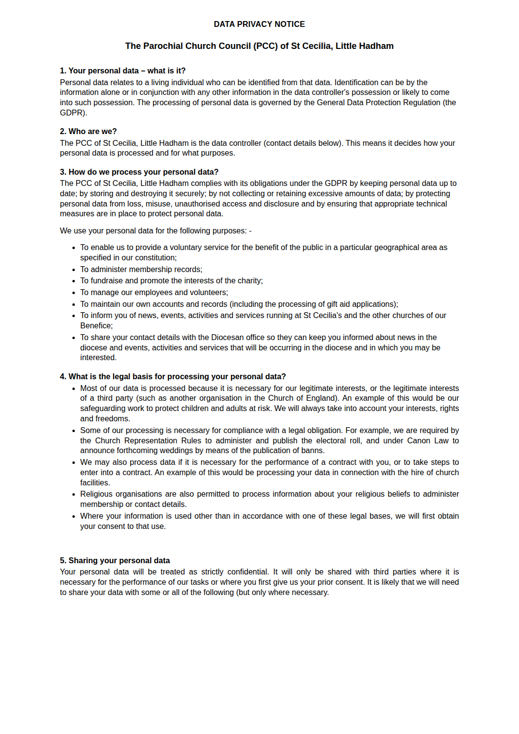DATA PRIVACY NOTICE
The Parochial Church Council (PCC) of St Cecilia, Little Hadham
1. Your personal data – what is it?
Personal data relates to a living individual who can be identified from that data. Identification can be by the information alone or in conjunction with any other information in the data controller's possession or likely to come into such possession. The processing of personal data is governed by the General Data Protection Regulation (the GDPR).
2. Who are we?
The PCC of St Cecilia, Little Hadham is the data controller (contact details below). This means it decides how your personal data is processed and for what purposes.
3. How do we process your personal data?
The PCC of St Cecilia, Little Hadham complies with its obligations under the GDPR by keeping personal data up to date; by storing and destroying it securely; by not collecting or retaining excessive amounts of data; by protecting personal data from loss, misuse, unauthorised access and disclosure and by ensuring that appropriate technical measures are in place to protect personal data.
We use your personal data for the following purposes: -
To enable us to provide a voluntary service for the benefit of the public in a particular geographical area as specified in our constitution;
To administer membership records;
To fundraise and promote the interests of the charity;
To manage our employees and volunteers;
To maintain our own accounts and records (including the processing of gift aid applications);
To inform you of news, events, activities and services running at St Cecilia's and the other churches of our Benefice;
To share your contact details with the Diocesan office so they can keep you informed about news in the diocese and events, activities and services that will be occurring in the diocese and in which you may be interested.
4. What is the legal basis for processing your personal data?
Most of our data is processed because it is necessary for our legitimate interests, or the legitimate interests of a third party (such as another organisation in the Church of England). An example of this would be our safeguarding work to protect children and adults at risk. We will always take into account your interests, rights and freedoms.
Some of our processing is necessary for compliance with a legal obligation. For example, we are required by the Church Representation Rules to administer and publish the electoral roll, and under Canon Law to announce forthcoming weddings by means of the publication of banns.
We may also process data if it is necessary for the performance of a contract with you, or to take steps to enter into a contract. An example of this would be processing your data in connection with the hire of church facilities.
Religious organisations are also permitted to process information about your religious beliefs to administer membership or contact details.
Where your information is used other than in accordance with one of these legal bases, we will first obtain your consent to that use.
5. Sharing your personal data
Your personal data will be treated as strictly confidential. It will only be shared with third parties where it is necessary for the performance of our tasks or where you first give us your prior consent. It is likely that we will need to share your data with some or all of the following (but only where necessary.